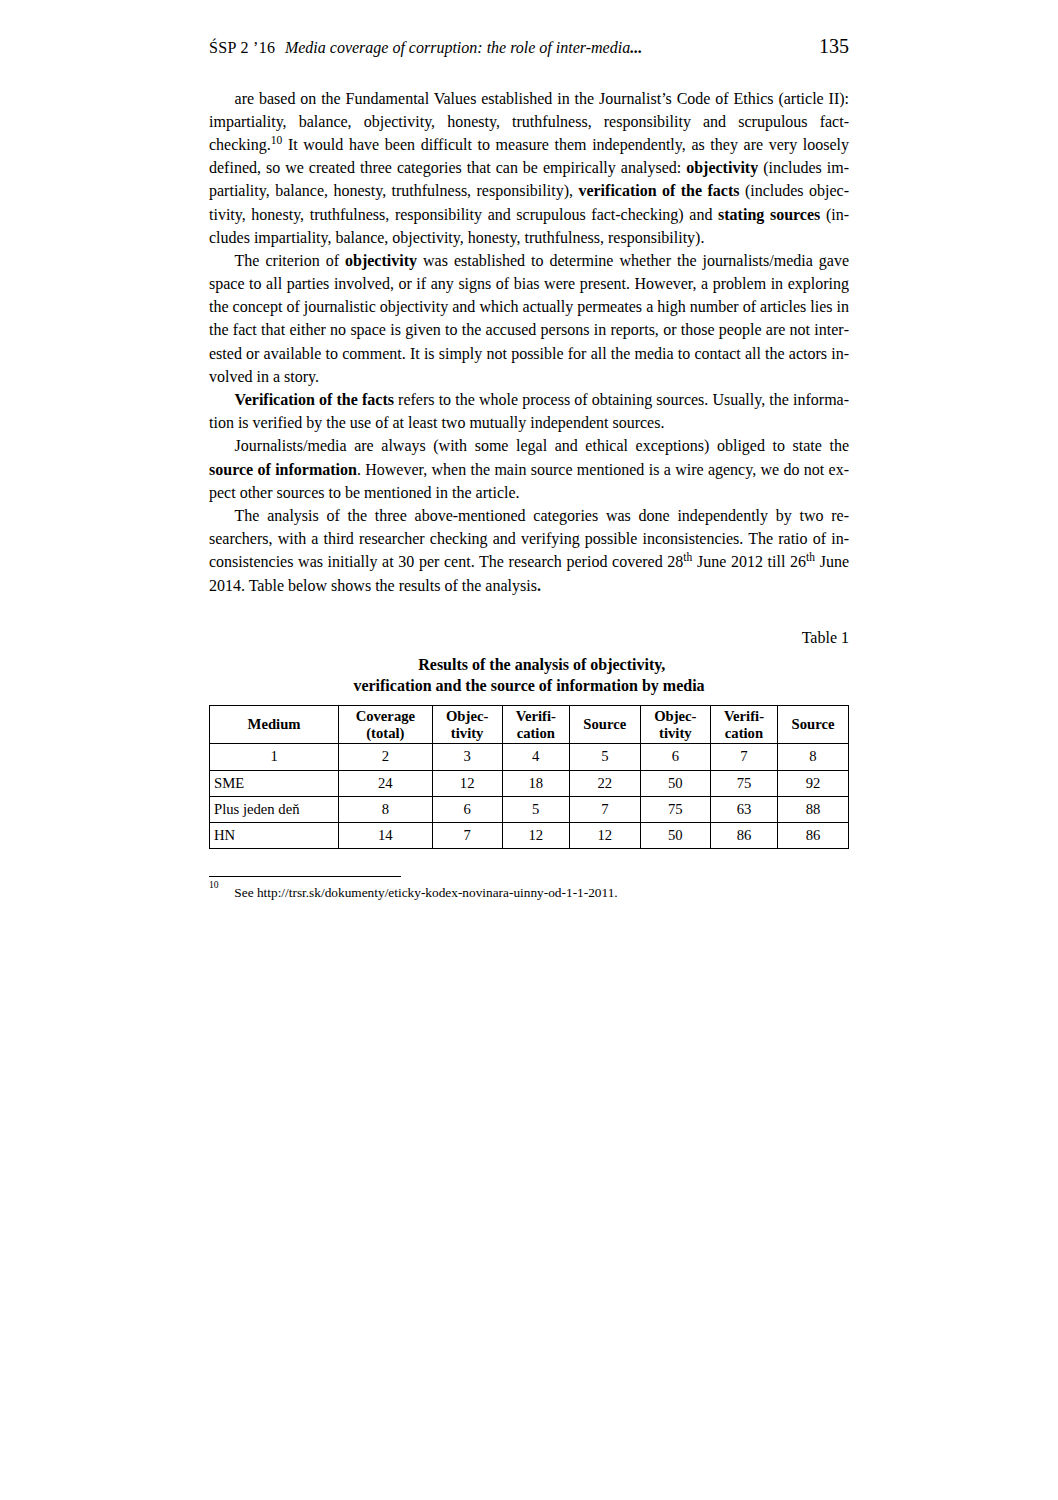ŚSP 2 ’16 Media coverage of corruption: the role of inter-media... 135
are based on the Fundamental Values established in the Journalist’s Code of Ethics (article II): impartiality, balance, objectivity, honesty, truthfulness, responsibility and scrupulous fact-checking.10 It would have been difficult to measure them independently, as they are very loosely defined, so we created three categories that can be empirically analysed: objectivity (includes impartiality, balance, honesty, truthfulness, responsibility), verification of the facts (includes objectivity, honesty, truthfulness, responsibility and scrupulous fact-checking) and stating sources (includes impartiality, balance, objectivity, honesty, truthfulness, responsibility).
The criterion of objectivity was established to determine whether the journalists/media gave space to all parties involved, or if any signs of bias were present. However, a problem in exploring the concept of journalistic objectivity and which actually permeates a high number of articles lies in the fact that either no space is given to the accused persons in reports, or those people are not interested or available to comment. It is simply not possible for all the media to contact all the actors involved in a story.
Verification of the facts refers to the whole process of obtaining sources. Usually, the information is verified by the use of at least two mutually independent sources.
Journalists/media are always (with some legal and ethical exceptions) obliged to state the source of information. However, when the main source mentioned is a wire agency, we do not expect other sources to be mentioned in the article.
The analysis of the three above-mentioned categories was done independently by two researchers, with a third researcher checking and verifying possible inconsistencies. The ratio of inconsistencies was initially at 30 per cent. The research period covered 28th June 2012 till 26th June 2014. Table below shows the results of the analysis.
Table 1
Results of the analysis of objectivity,
verification and the source of information by media
| Medium | Coverage (total) | Objec- tivity | Verifi- cation | Source | Objec- tivity | Verifi- cation | Source |
| --- | --- | --- | --- | --- | --- | --- | --- |
| 1 | 2 | 3 | 4 | 5 | 6 | 7 | 8 |
| SME | 24 | 12 | 18 | 22 | 50 | 75 | 92 |
| Plus jeden deň | 8 | 6 | 5 | 7 | 75 | 63 | 88 |
| HN | 14 | 7 | 12 | 12 | 50 | 86 | 86 |
10 See http://trsr.sk/dokumenty/eticky-kodex-novinara-uinny-od-1-1-2011.